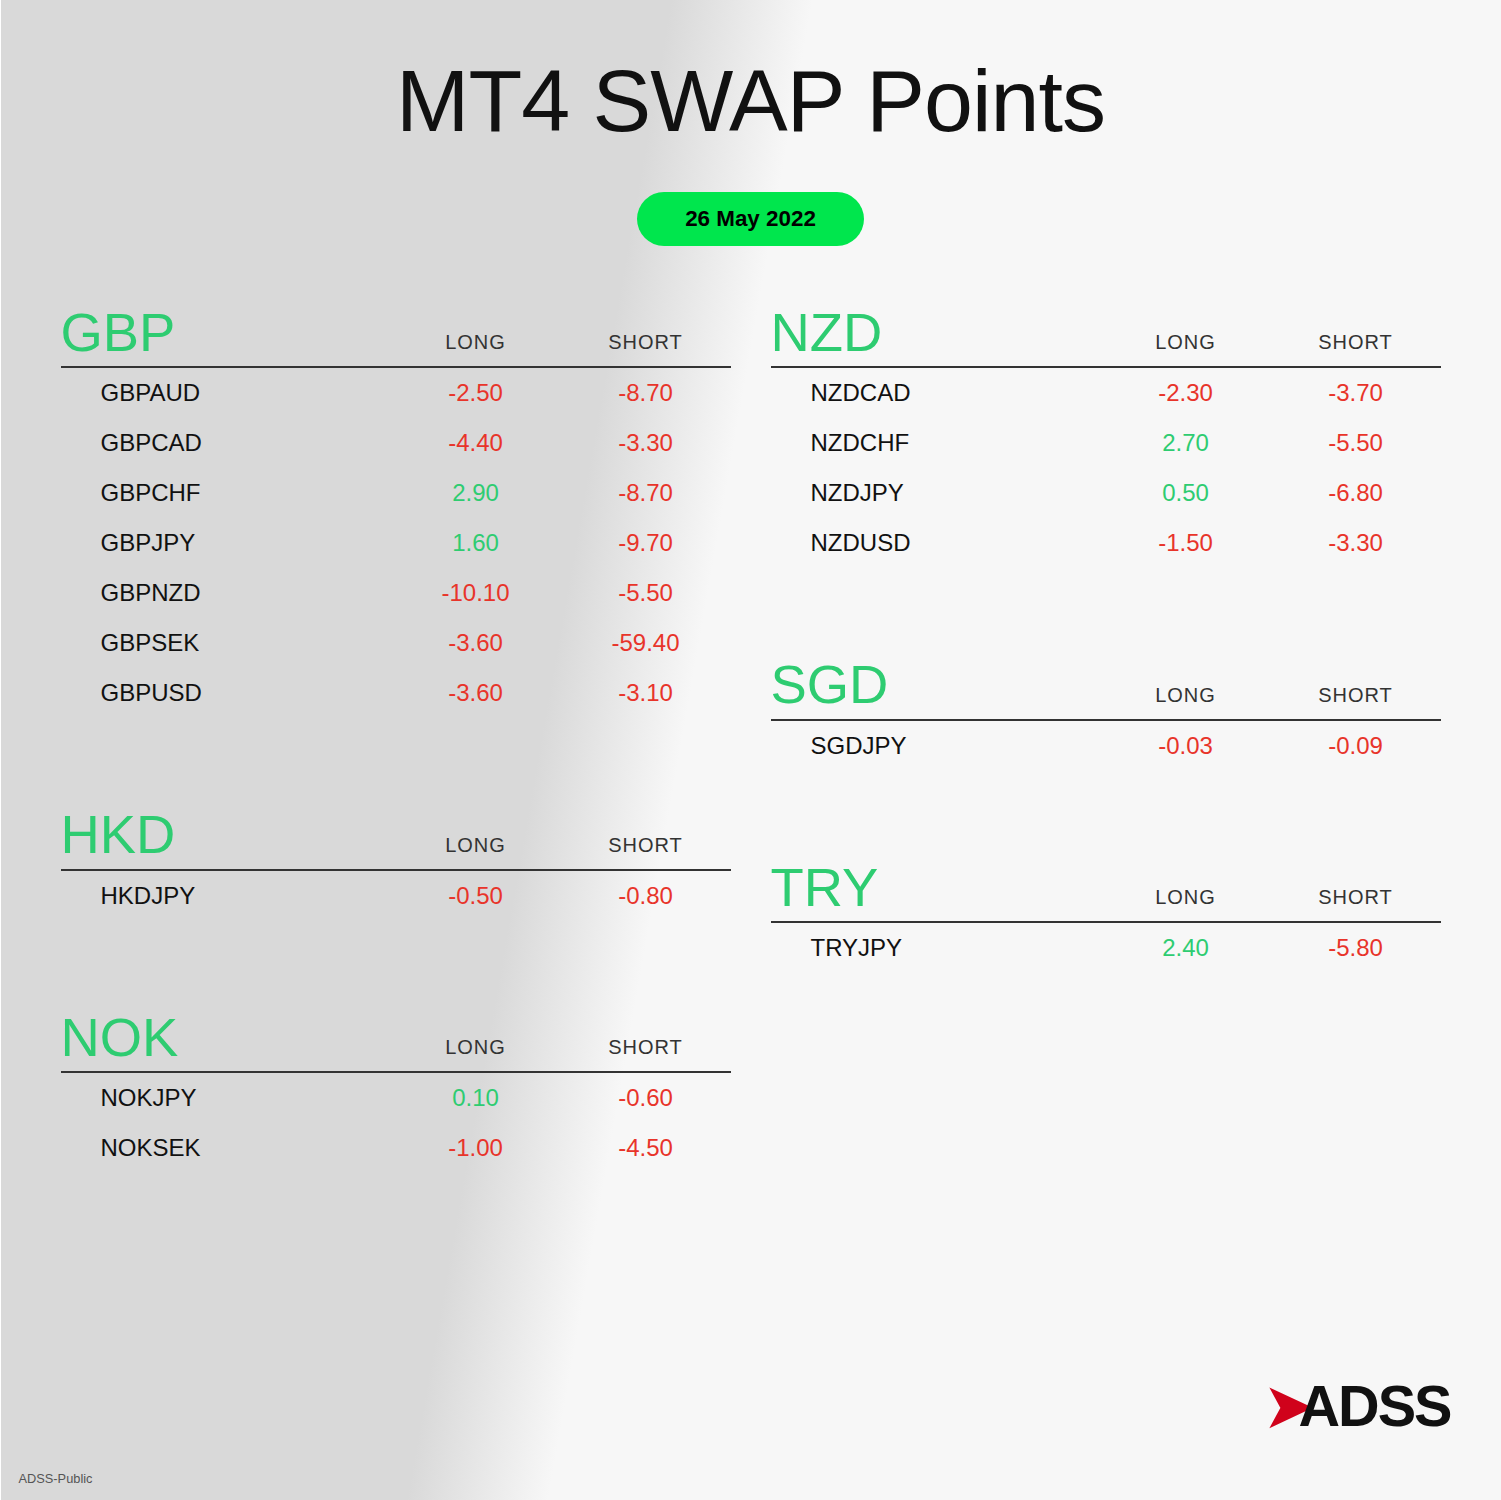MT4 SWAP Points
26 May 2022
GBP
LONG SHORT
| GBPAUD | -2.50 | -8.70 |
| GBPCAD | -4.40 | -3.30 |
| GBPCHF | 2.90 | -8.70 |
| GBPJPY | 1.60 | -9.70 |
| GBPNZD | -10.10 | -5.50 |
| GBPSEK | -3.60 | -59.40 |
| GBPUSD | -3.60 | -3.10 |
HKD
LONG SHORT
| HKDJPY | -0.50 | -0.80 |
NOK
LONG SHORT
| NOKJPY | 0.10 | -0.60 |
| NOKSEK | -1.00 | -4.50 |
NZD
LONG SHORT
| NZDCAD | -2.30 | -3.70 |
| NZDCHF | 2.70 | -5.50 |
| NZDJPY | 0.50 | -6.80 |
| NZDUSD | -1.50 | -3.30 |
SGD
LONG SHORT
| SGDJPY | -0.03 | -0.09 |
TRY
LONG SHORT
| TRYJPY | 2.40 | -5.80 |
➤ADSS
ADSS-Public